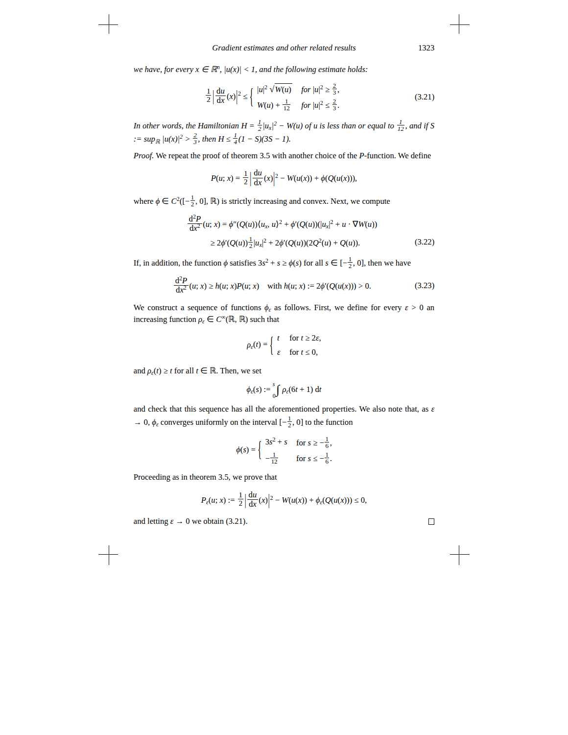Gradient estimates and other related results 1323
we have, for every x ∈ ℝn, |u(x)| < 1, and the following estimate holds:
12|du dx(x)|2 ≤ { |u|2 W(u) for |u|2 ≥ 23, W(u) + 112 for |u|2 ≤ 23.
(3.21)
In other words, the Hamiltonian H = 12|ux|2 − W(u) of u is less than or equal to 112, and if S := supℝ |u(x)|2 > 23, then H ≤ 14(1 − S)(3S − 1).
Proof. We repeat the proof of theorem 3.5 with another choice of the P-function. We define
P(u; x) = 12|du dx(x)|2 − W(u(x)) + ϕ(Q(u(x))),
where ϕ ∈ C2([−12, 0], ℝ) is strictly increasing and convex. Next, we compute
d2P dx2(u; x) = ϕ″(Q(u))⟨ux, u⟩2 + ϕ′(Q(u))(|ux|2 + u · ∇W(u))
≥ 2ϕ′(Q(u))12|ux|2 + 2ϕ′(Q(u))(2Q2(u) + Q(u)).
(3.22)
If, in addition, the function ϕ satisfies 3s2 + s ≥ ϕ(s) for all s ∈ [−12, 0], then we have
d2P dx2(u; x) ≥ h(u; x)P(u; x) with h(u; x) := 2ϕ′(Q(u(x))) > 0.
(3.23)
We construct a sequence of functions ϕε as follows. First, we define for every ε > 0 an increasing function ρε ∈ C∞(ℝ, ℝ) such that
ρε(t) = { t for t ≥ 2ε, ε for t ≤ 0,
and ρε(t) ≥ t for all t ∈ ℝ. Then, we set
ϕε(s) := s 0∫ ρε(6t + 1) dt
and check that this sequence has all the aforementioned properties. We also note that, as ε → 0, ϕε converges uniformly on the interval [−12, 0] to the function
ϕ(s) = { 3s2 + s for s ≥ −16, −112 for s ≤ −16.
Proceeding as in theorem 3.5, we prove that
Pε(u; x) := 12|du dx(x)|2 − W(u(x)) + ϕε(Q(u(x))) ≤ 0,
and letting ε → 0 we obtain (3.21).